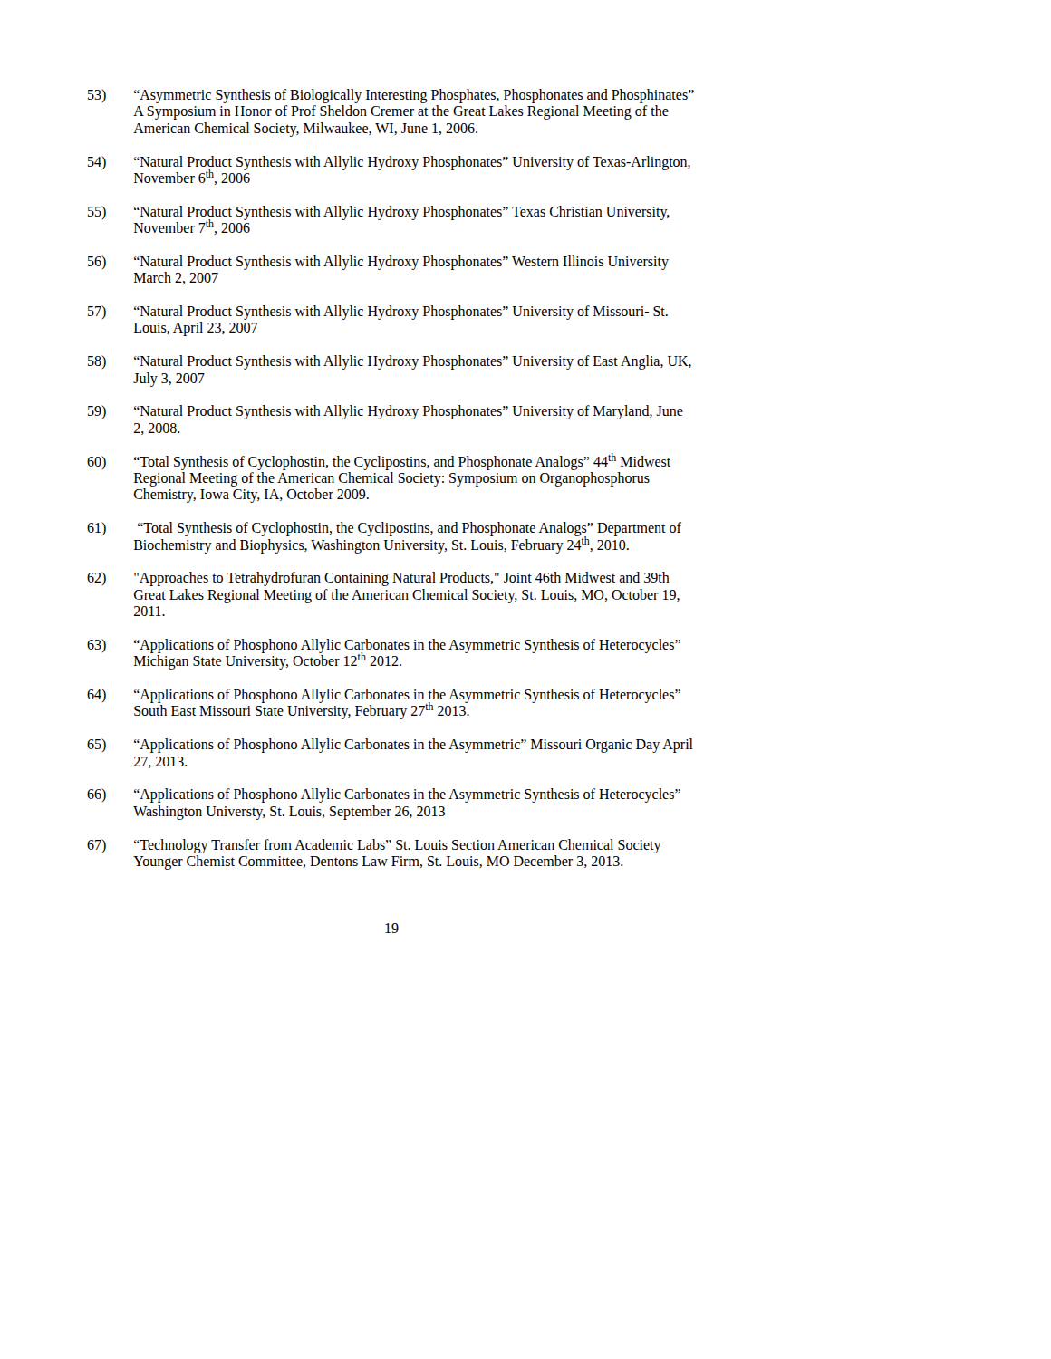53) “Asymmetric Synthesis of Biologically Interesting Phosphates, Phosphonates and Phosphinates” A Symposium in Honor of Prof Sheldon Cremer at the Great Lakes Regional Meeting of the American Chemical Society, Milwaukee, WI, June 1, 2006.
54) “Natural Product Synthesis with Allylic Hydroxy Phosphonates” University of Texas-Arlington, November 6th, 2006
55) “Natural Product Synthesis with Allylic Hydroxy Phosphonates” Texas Christian University, November 7th, 2006
56) “Natural Product Synthesis with Allylic Hydroxy Phosphonates” Western Illinois University March 2, 2007
57) “Natural Product Synthesis with Allylic Hydroxy Phosphonates” University of Missouri- St. Louis, April 23, 2007
58) “Natural Product Synthesis with Allylic Hydroxy Phosphonates” University of East Anglia, UK, July 3, 2007
59) “Natural Product Synthesis with Allylic Hydroxy Phosphonates” University of Maryland, June 2, 2008.
60) “Total Synthesis of Cyclophostin, the Cyclipostins, and Phosphonate Analogs” 44th Midwest Regional Meeting of the American Chemical Society: Symposium on Organophosphorus Chemistry, Iowa City, IA, October 2009.
61) “Total Synthesis of Cyclophostin, the Cyclipostins, and Phosphonate Analogs” Department of Biochemistry and Biophysics, Washington University, St. Louis, February 24th, 2010.
62) "Approaches to Tetrahydrofuran Containing Natural Products," Joint 46th Midwest and 39th Great Lakes Regional Meeting of the American Chemical Society, St. Louis, MO, October 19, 2011.
63) “Applications of Phosphono Allylic Carbonates in the Asymmetric Synthesis of Heterocycles” Michigan State University, October 12th 2012.
64) “Applications of Phosphono Allylic Carbonates in the Asymmetric Synthesis of Heterocycles” South East Missouri State University, February 27th 2013.
65) “Applications of Phosphono Allylic Carbonates in the Asymmetric” Missouri Organic Day April 27, 2013.
66) “Applications of Phosphono Allylic Carbonates in the Asymmetric Synthesis of Heterocycles” Washington Universty, St. Louis, September 26, 2013
67) “Technology Transfer from Academic Labs” St. Louis Section American Chemical Society Younger Chemist Committee, Dentons Law Firm, St. Louis, MO December 3, 2013.
19